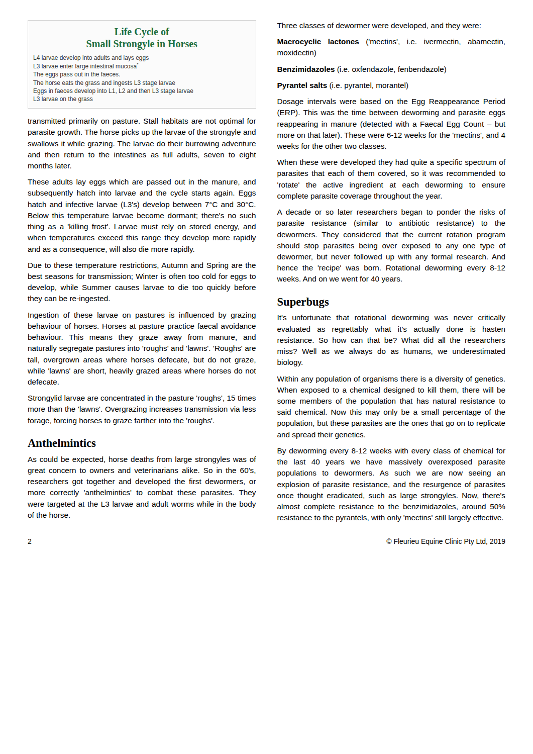Life Cycle of
Small Strongyle in Horses
L4 larvae develop into adults and lays eggs L3 larvae enter large intestinal mucosa* The eggs pass out in the faeces. The horse eats the grass and ingests L3 stage larvae Eggs in faeces develop into L1, L2 and then L3 stage larvae L3 larvae on the grass
transmitted primarily on pasture. Stall habitats are not optimal for parasite growth. The horse picks up the larvae of the strongyle and swallows it while grazing. The larvae do their burrowing adventure and then return to the intestines as full adults, seven to eight months later.
These adults lay eggs which are passed out in the manure, and subsequently hatch into larvae and the cycle starts again. Eggs hatch and infective larvae (L3's) develop between 7°C and 30°C. Below this temperature larvae become dormant; there's no such thing as a 'killing frost'. Larvae must rely on stored energy, and when temperatures exceed this range they develop more rapidly and as a consequence, will also die more rapidly.
Due to these temperature restrictions, Autumn and Spring are the best seasons for transmission; Winter is often too cold for eggs to develop, while Summer causes larvae to die too quickly before they can be re-ingested.
Ingestion of these larvae on pastures is influenced by grazing behaviour of horses. Horses at pasture practice faecal avoidance behaviour. This means they graze away from manure, and naturally segregate pastures into 'roughs' and 'lawns'. 'Roughs' are tall, overgrown areas where horses defecate, but do not graze, while 'lawns' are short, heavily grazed areas where horses do not defecate.
Strongylid larvae are concentrated in the pasture 'roughs', 15 times more than the 'lawns'. Overgrazing increases transmission via less forage, forcing horses to graze farther into the 'roughs'.
Anthelmintics
As could be expected, horse deaths from large strongyles was of great concern to owners and veterinarians alike. So in the 60's, researchers got together and developed the first dewormers, or more correctly 'anthelmintics' to combat these parasites. They were targeted at the L3 larvae and adult worms while in the body of the horse.
Three classes of dewormer were developed, and they were:
Macrocyclic lactones ('mectins', i.e. ivermectin, abamectin, moxidectin)
Benzimidazoles (i.e. oxfendazole, fenbendazole)
Pyrantel salts (i.e. pyrantel, morantel)
Dosage intervals were based on the Egg Reappearance Period (ERP). This was the time between deworming and parasite eggs reappearing in manure (detected with a Faecal Egg Count – but more on that later). These were 6-12 weeks for the 'mectins', and 4 weeks for the other two classes.
When these were developed they had quite a specific spectrum of parasites that each of them covered, so it was recommended to 'rotate' the active ingredient at each deworming to ensure complete parasite coverage throughout the year.
A decade or so later researchers began to ponder the risks of parasite resistance (similar to antibiotic resistance) to the dewormers. They considered that the current rotation program should stop parasites being over exposed to any one type of dewormer, but never followed up with any formal research. And hence the 'recipe' was born. Rotational deworming every 8-12 weeks. And on we went for 40 years.
Superbugs
It's unfortunate that rotational deworming was never critically evaluated as regrettably what it's actually done is hasten resistance. So how can that be? What did all the researchers miss? Well as we always do as humans, we underestimated biology.
Within any population of organisms there is a diversity of genetics. When exposed to a chemical designed to kill them, there will be some members of the population that has natural resistance to said chemical. Now this may only be a small percentage of the population, but these parasites are the ones that go on to replicate and spread their genetics.
By deworming every 8-12 weeks with every class of chemical for the last 40 years we have massively overexposed parasite populations to dewormers. As such we are now seeing an explosion of parasite resistance, and the resurgence of parasites once thought eradicated, such as large strongyles. Now, there's almost complete resistance to the benzimidazoles, around 50% resistance to the pyrantels, with only 'mectins' still largely effective.
2
© Fleurieu Equine Clinic Pty Ltd, 2019